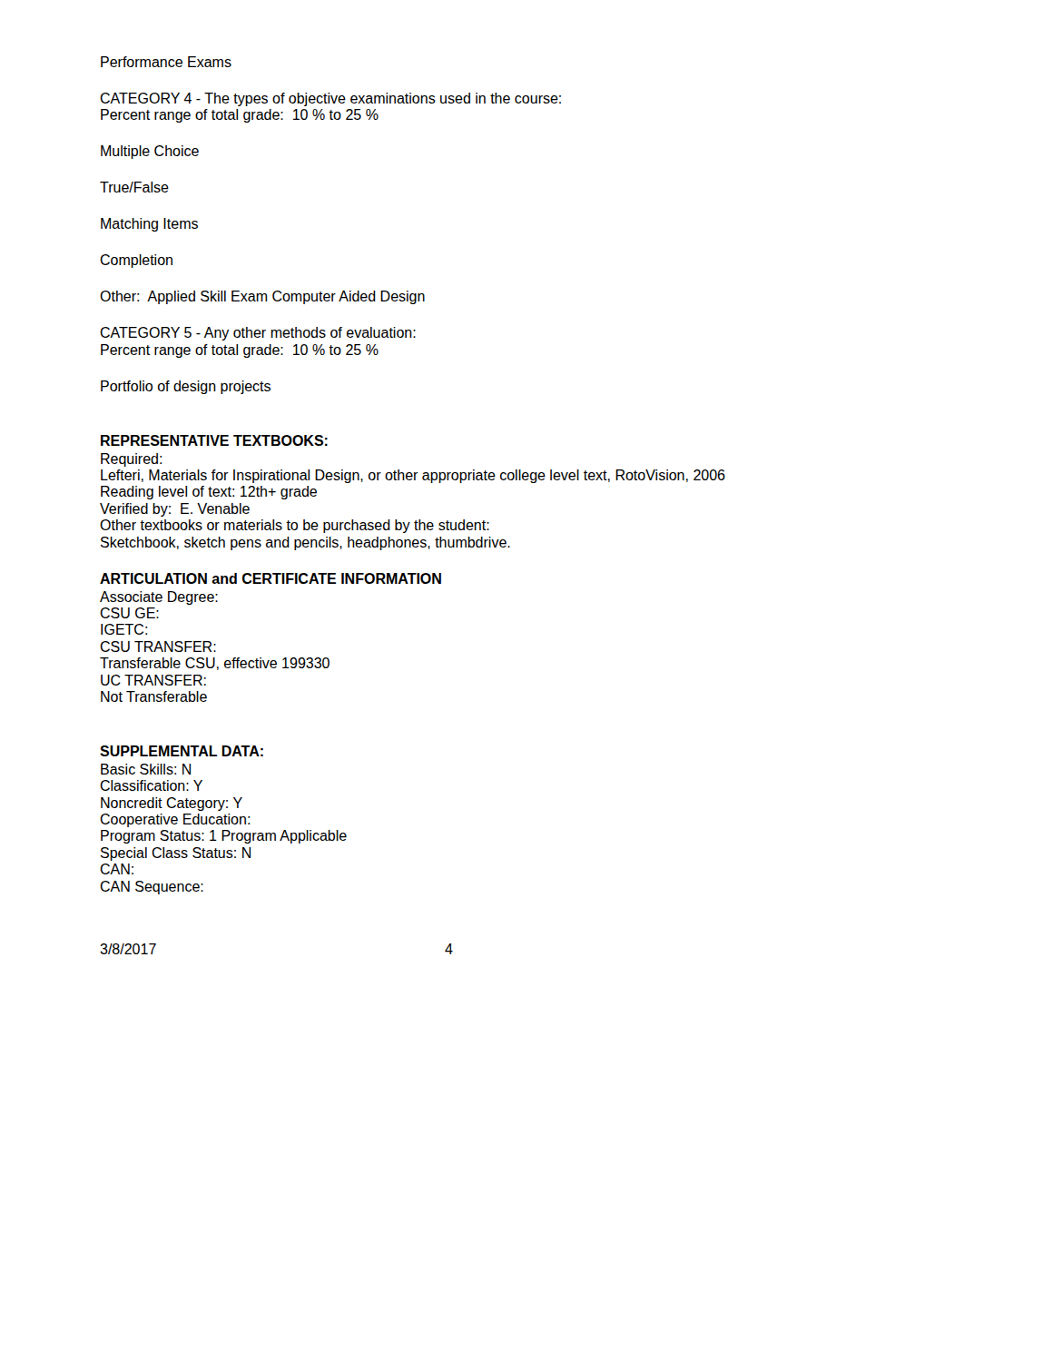Performance Exams
CATEGORY 4 - The types of objective examinations used in the course:
Percent range of total grade: 10 % to 25 %
Multiple Choice
True/False
Matching Items
Completion
Other: Applied Skill Exam Computer Aided Design
CATEGORY 5 - Any other methods of evaluation:
Percent range of total grade: 10 % to 25 %
Portfolio of design projects
REPRESENTATIVE TEXTBOOKS:
Required:
Lefteri, Materials for Inspirational Design, or other appropriate college level text, RotoVision, 2006
Reading level of text: 12th+ grade
Verified by: E. Venable
Other textbooks or materials to be purchased by the student:
Sketchbook, sketch pens and pencils, headphones, thumbdrive.
ARTICULATION and CERTIFICATE INFORMATION
Associate Degree:
CSU GE:
IGETC:
CSU TRANSFER:
Transferable CSU, effective 199330
UC TRANSFER:
Not Transferable
SUPPLEMENTAL DATA:
Basic Skills: N
Classification: Y
Noncredit Category: Y
Cooperative Education:
Program Status: 1 Program Applicable
Special Class Status: N
CAN:
CAN Sequence:
3/8/2017 4